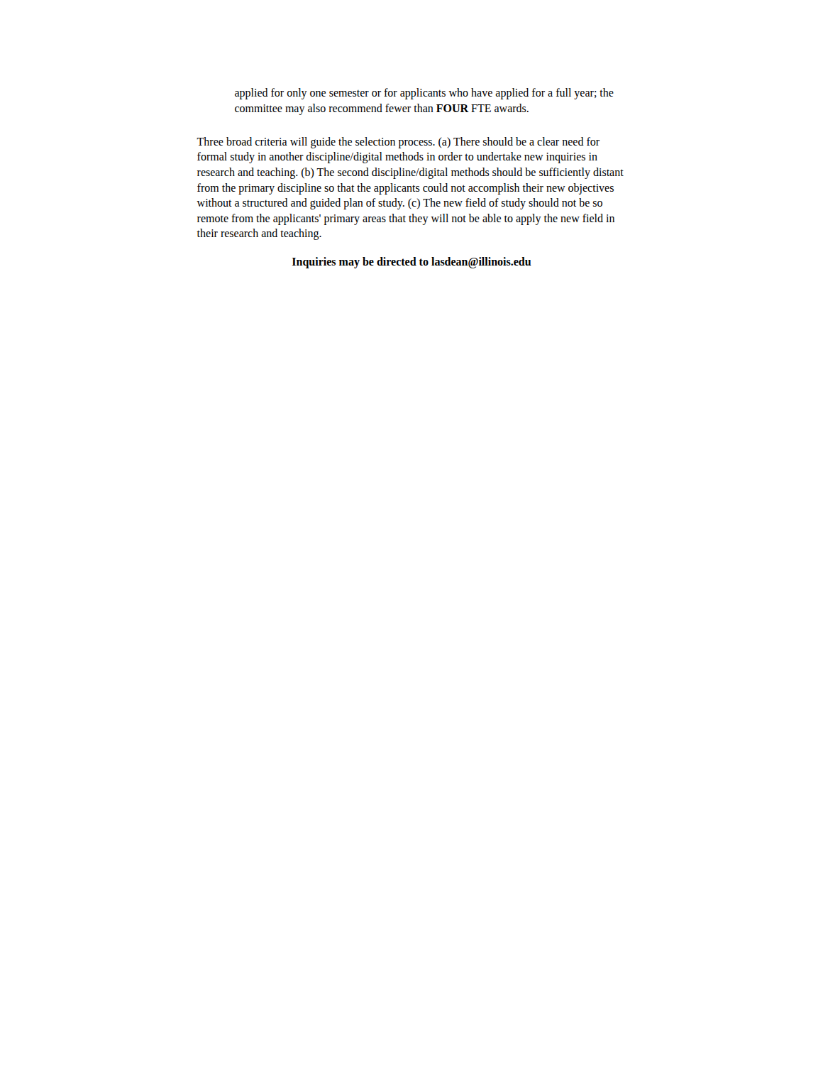applied for only one semester or for applicants who have applied for a full year; the committee may also recommend fewer than FOUR FTE awards.
Three broad criteria will guide the selection process. (a) There should be a clear need for formal study in another discipline/digital methods in order to undertake new inquiries in research and teaching. (b) The second discipline/digital methods should be sufficiently distant from the primary discipline so that the applicants could not accomplish their new objectives without a structured and guided plan of study. (c) The new field of study should not be so remote from the applicants' primary areas that they will not be able to apply the new field in their research and teaching.
Inquiries may be directed to lasdean@illinois.edu